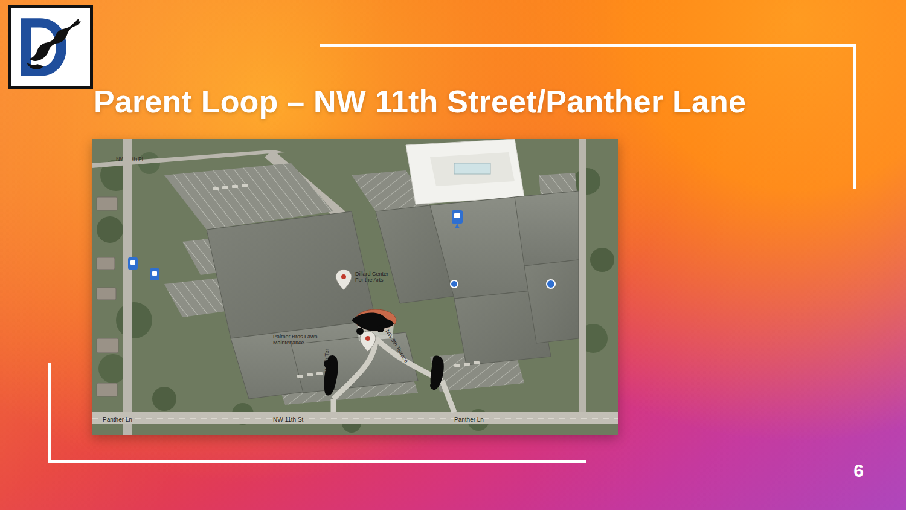Parent Loop – NW 11th Street/Panther Lane
NW 11th Pl NW 11th Pl Panther Ln NW 11th St Panther Ln NW 8th Terrace NW 8th Ter Dillard Center For the Arts Palmer Bros Lawn Maintenance
Aerial map of Dillard High School showing the parent loop entrance from NW 11th Street and Panther Lane, with vehicle flow indicated by car icons.
6